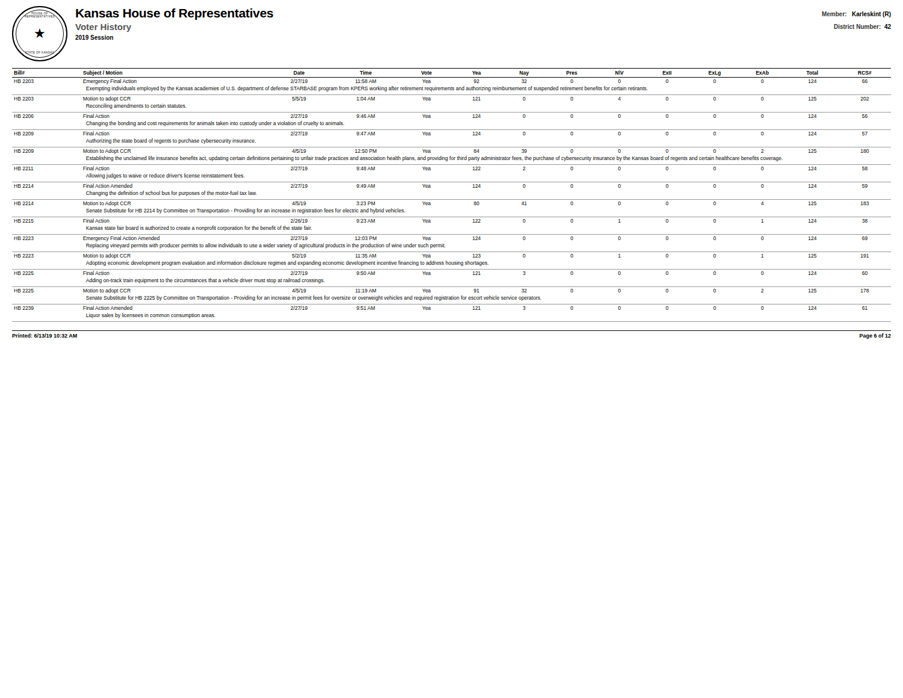HOUSE OF REPRESENTATIVES
★
STATE OF KANSAS
Kansas House of Representatives
Voter History
2019 Session
Member: Karleskint (R)
District Number: 42
| Bill# | Subject / Motion | Date | Time | Vote | Yea | Nay | Pres | N\V | ExII | ExLg | ExAb | Total | RCS# |
| --- | --- | --- | --- | --- | --- | --- | --- | --- | --- | --- | --- | --- | --- |
| HB 2203 | Emergency Final Action | 2/27/19 | 11:58 AM | Yea | 92 | 32 | 0 | 0 | 0 | 0 | 0 | 124 | 66 |
| | Exempting individuals employed by the Kansas academies of U.S. department of defense STARBASE program from KPERS working after retirement requirements and authorizing reimbursement of suspended retirement benefits for certain retirants. |
| HB 2203 | Motion to adopt CCR | 5/5/19 | 1:04 AM | Yea | 121 | 0 | 0 | 4 | 0 | 0 | 0 | 125 | 202 |
| | Reconciling amendments to certain statutes. |
| HB 2206 | Final Action | 2/27/19 | 9:46 AM | Yea | 124 | 0 | 0 | 0 | 0 | 0 | 0 | 124 | 56 |
| | Changing the bonding and cost requirements for animals taken into custody under a violation of cruelty to animals. |
| HB 2209 | Final Action | 2/27/19 | 9:47 AM | Yea | 124 | 0 | 0 | 0 | 0 | 0 | 0 | 124 | 57 |
| | Authorizing the state board of regents to purchase cybersecurity insurance. |
| HB 2209 | Motion to Adopt CCR | 4/5/19 | 12:50 PM | Yea | 84 | 39 | 0 | 0 | 0 | 0 | 2 | 125 | 180 |
| | Establishing the unclaimed life insurance benefits act, updating certain definitions pertaining to unfair trade practices and association health plans, and providing for third party administrator fees, the purchase of cybersecurity insurance by the Kansas board of regents and certain healthcare benefits coverage. |
| HB 2211 | Final Action | 2/27/19 | 9:48 AM | Yea | 122 | 2 | 0 | 0 | 0 | 0 | 0 | 124 | 58 |
| | Allowing judges to waive or reduce driver's license reinstatement fees. |
| HB 2214 | Final Action Amended | 2/27/19 | 9:49 AM | Yea | 124 | 0 | 0 | 0 | 0 | 0 | 0 | 124 | 59 |
| | Changing the definition of school bus for purposes of the motor-fuel tax law. |
| HB 2214 | Motion to Adopt CCR | 4/5/19 | 3:23 PM | Yea | 80 | 41 | 0 | 0 | 0 | 0 | 4 | 125 | 183 |
| | Senate Substitute for HB 2214 by Committee on Transportation - Providing for an increase in registration fees for electric and hybrid vehicles. |
| HB 2215 | Final Action | 2/26/19 | 9:23 AM | Yea | 122 | 0 | 0 | 1 | 0 | 0 | 1 | 124 | 38 |
| | Kansas state fair board is authorized to create a nonprofit corporation for the benefit of the state fair. |
| HB 2223 | Emergency Final Action Amended | 2/27/19 | 12:03 PM | Yea | 124 | 0 | 0 | 0 | 0 | 0 | 0 | 124 | 69 |
| | Replacing vineyard permits with producer permits to allow individuals to use a wider variety of agricultural products in the production of wine under such permit. |
| HB 2223 | Motion to adopt CCR | 5/2/19 | 11:35 AM | Yea | 123 | 0 | 0 | 1 | 0 | 0 | 1 | 125 | 191 |
| | Adopting economic development program evaluation and information disclosure regimes and expanding economic development incentive financing to address housing shortages. |
| HB 2225 | Final Action | 2/27/19 | 9:50 AM | Yea | 121 | 3 | 0 | 0 | 0 | 0 | 0 | 124 | 60 |
| | Adding on-track train equipment to the circumstances that a vehicle driver must stop at railroad crossings. |
| HB 2225 | Motion to adopt CCR | 4/5/19 | 11:19 AM | Yea | 91 | 32 | 0 | 0 | 0 | 0 | 2 | 125 | 178 |
| | Senate Substitute for HB 2225 by Committee on Transportation - Providing for an increase in permit fees for oversize or overweight vehicles and required registration for escort vehicle service operators. |
| HB 2239 | Final Action Amended | 2/27/19 | 9:51 AM | Yea | 121 | 3 | 0 | 0 | 0 | 0 | 0 | 124 | 61 |
| | Liquor sales by licensees in common consumption areas. |
Printed: 6/13/19 10:32 AM
Page 6 of 12